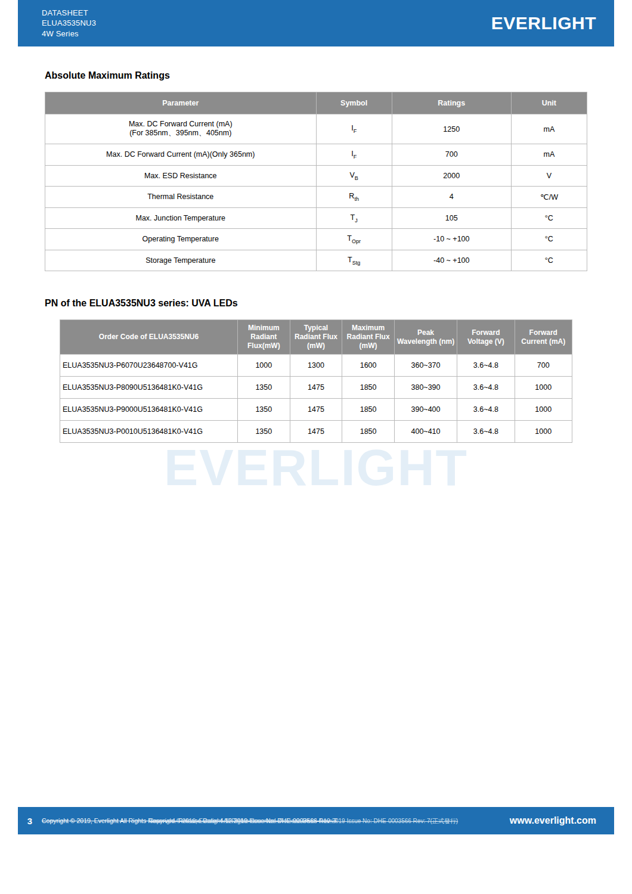DATASHEET
ELUA3535NU3
4W Series
EVERLIGHT
Absolute Maximum Ratings
| Parameter | Symbol | Ratings | Unit |
| --- | --- | --- | --- |
| Max. DC Forward Current (mA) (For 385nm、395nm、405nm) | I F | 1250 | mA |
| Max. DC Forward Current (mA)(Only 365nm) | I F | 700 | mA |
| Max. ESD Resistance | V B | 2000 | V |
| Thermal Resistance | R th | 4 | ℃/W |
| Max. Junction Temperature | T J | 105 | °C |
| Operating Temperature | T Opr | -10 ~ +100 | °C |
| Storage Temperature | T Stg | -40 ~ +100 | °C |
PN of the ELUA3535NU3 series: UVA LEDs
| Order Code of ELUA3535NU6 | Minimum Radiant Flux(mW) | Typical Radiant Flux (mW) | Maximum Radiant Flux (mW) | Peak Wavelength (nm) | Forward Voltage (V) | Forward Current (mA) |
| --- | --- | --- | --- | --- | --- | --- |
| ELUA3535NU3-P6070U23648700-V41G | 1000 | 1300 | 1600 | 360~370 | 3.6~4.8 | 700 |
| ELUA3535NU3-P8090U5136481K0-V41G | 1350 | 1475 | 1850 | 380~390 | 3.6~4.8 | 1000 |
| ELUA3535NU3-P9000U5136481K0-V41G | 1350 | 1475 | 1850 | 390~400 | 3.6~4.8 | 1000 |
| ELUA3535NU3-P0010U5136481K0-V41G | 1350 | 1475 | 1850 | 400~410 | 3.6~4.8 | 1000 |
EVERLIGHT
3
Copyright © 2019, Everlight All Rights Reserved. Release Date: 4.12.2019 Issue No: DHE-0003566 Rev: 7 Copyright © 2019, Everlight All Rights Reserved. Release Date: 4.12.2019 Issue No: DHE-0003566 Rev: 7(正式發行)
www.everlight.com